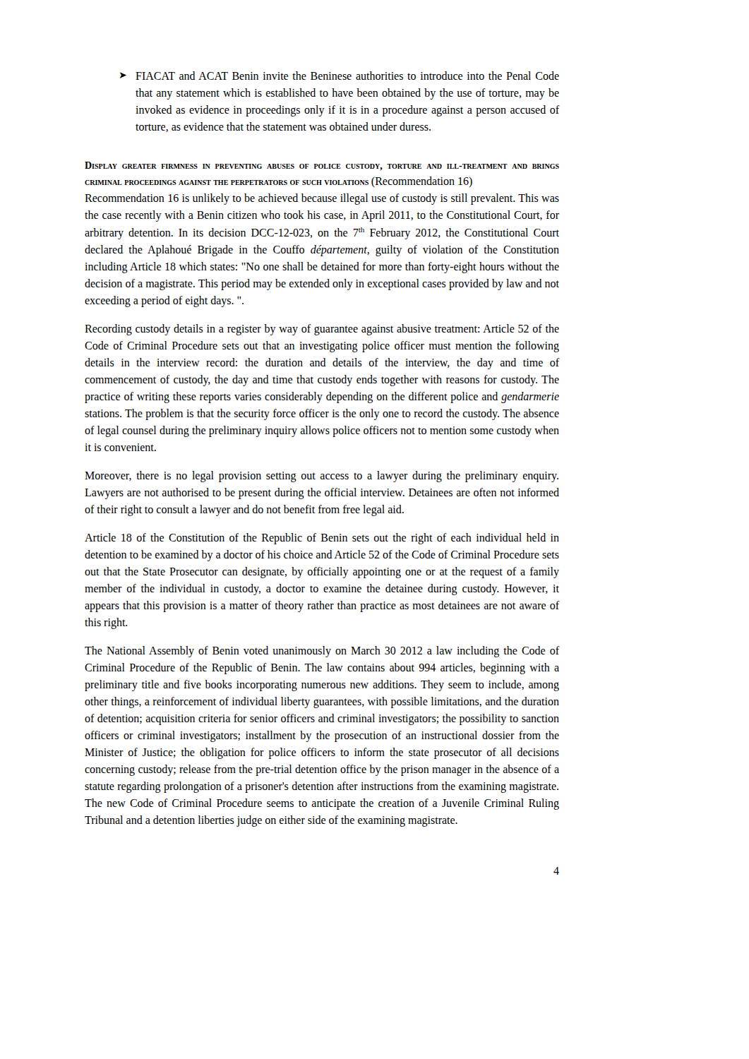FIACAT and ACAT Benin invite the Beninese authorities to introduce into the Penal Code that any statement which is established to have been obtained by the use of torture, may be invoked as evidence in proceedings only if it is in a procedure against a person accused of torture, as evidence that the statement was obtained under duress.
Display greater firmness in preventing abuses of police custody, torture and ill-treatment and brings criminal proceedings against the perpetrators of such violations (Recommendation 16)
Recommendation 16 is unlikely to be achieved because illegal use of custody is still prevalent. This was the case recently with a Benin citizen who took his case, in April 2011, to the Constitutional Court, for arbitrary detention. In its decision DCC-12-023, on the 7th February 2012, the Constitutional Court declared the Aplahoué Brigade in the Couffo département, guilty of violation of the Constitution including Article 18 which states: "No one shall be detained for more than forty-eight hours without the decision of a magistrate. This period may be extended only in exceptional cases provided by law and not exceeding a period of eight days. ".
Recording custody details in a register by way of guarantee against abusive treatment: Article 52 of the Code of Criminal Procedure sets out that an investigating police officer must mention the following details in the interview record: the duration and details of the interview, the day and time of commencement of custody, the day and time that custody ends together with reasons for custody. The practice of writing these reports varies considerably depending on the different police and gendarmerie stations. The problem is that the security force officer is the only one to record the custody. The absence of legal counsel during the preliminary inquiry allows police officers not to mention some custody when it is convenient.
Moreover, there is no legal provision setting out access to a lawyer during the preliminary enquiry. Lawyers are not authorised to be present during the official interview. Detainees are often not informed of their right to consult a lawyer and do not benefit from free legal aid.
Article 18 of the Constitution of the Republic of Benin sets out the right of each individual held in detention to be examined by a doctor of his choice and Article 52 of the Code of Criminal Procedure sets out that the State Prosecutor can designate, by officially appointing one or at the request of a family member of the individual in custody, a doctor to examine the detainee during custody. However, it appears that this provision is a matter of theory rather than practice as most detainees are not aware of this right.
The National Assembly of Benin voted unanimously on March 30 2012 a law including the Code of Criminal Procedure of the Republic of Benin. The law contains about 994 articles, beginning with a preliminary title and five books incorporating numerous new additions. They seem to include, among other things, a reinforcement of individual liberty guarantees, with possible limitations, and the duration of detention; acquisition criteria for senior officers and criminal investigators; the possibility to sanction officers or criminal investigators; installment by the prosecution of an instructional dossier from the Minister of Justice; the obligation for police officers to inform the state prosecutor of all decisions concerning custody; release from the pre-trial detention office by the prison manager in the absence of a statute regarding prolongation of a prisoner's detention after instructions from the examining magistrate. The new Code of Criminal Procedure seems to anticipate the creation of a Juvenile Criminal Ruling Tribunal and a detention liberties judge on either side of the examining magistrate.
4